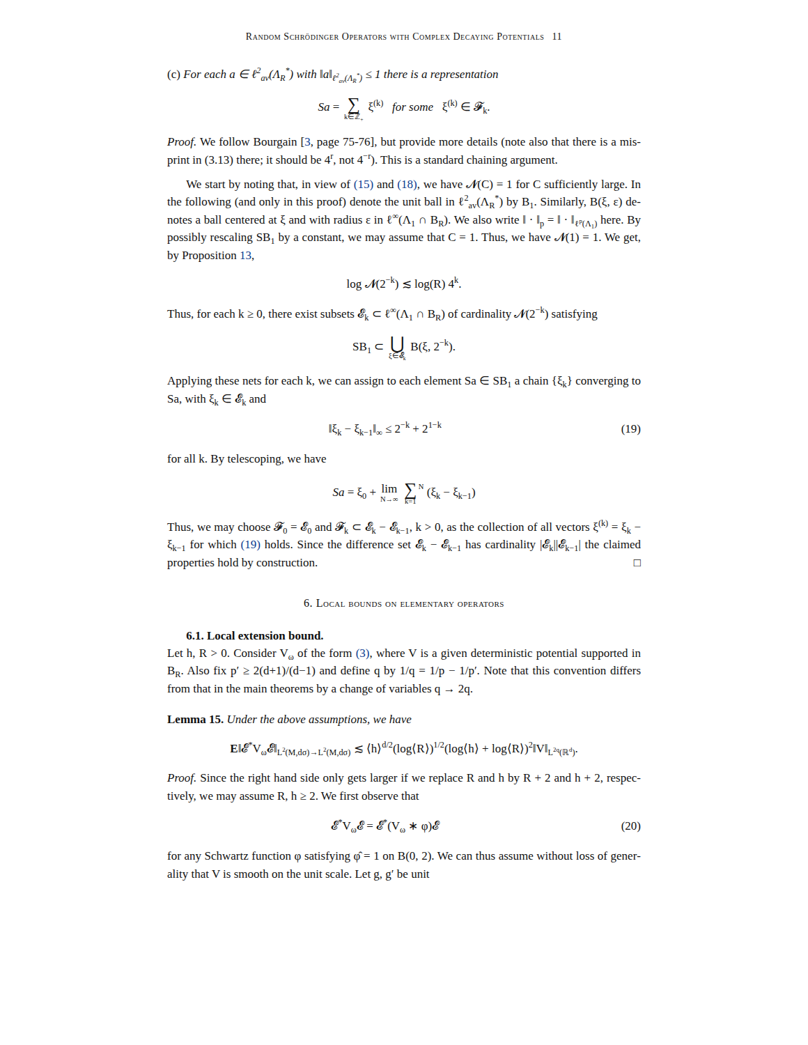Random Schrödinger Operators with Complex Decaying Potentials11
(c) For each a ∈ ℓ2av(ΛR*) with ‖a‖ℓ2av(ΛR*) ≤ 1 there is a representation
Sa = ∑k∈ℤ+ ξ(k) for some ξ(k) ∈ 𝓕k.
Proof. We follow Bourgain [3, page 75-76], but provide more details (note also that there is a misprint in (3.13) there; it should be 4r, not 4−r). This is a standard chaining argument.
We start by noting that, in view of (15) and (18), we have 𝓝(C) = 1 for C sufficiently large. In the following (and only in this proof) denote the unit ball in ℓ2av(ΛR*) by B1. Similarly, B(ξ, ε) denotes a ball centered at ξ and with radius ε in ℓ∞(Λ1 ∩ BR). We also write ‖ · ‖p = ‖ · ‖ℓp(Λ1) here. By possibly rescaling SB1 by a constant, we may assume that C = 1. Thus, we have 𝓝(1) = 1. We get, by Proposition 13,
log 𝓝(2−k) ≲ log(R) 4k.
Thus, for each k ≥ 0, there exist subsets 𝓔k ⊂ ℓ∞(Λ1 ∩ BR) of cardinality 𝓝(2−k) satisfying
SB1 ⊂ ⋃ξ∈𝓔k B(ξ, 2−k).
Applying these nets for each k, we can assign to each element Sa ∈ SB1 a chain {ξk} converging to Sa, with ξk ∈ 𝓔k and
‖ξk − ξk−1‖∞ ≤ 2−k + 21−k (19)
for all k. By telescoping, we have
Sa = ξ0 + lim N→∞ ∑k=1N (ξk − ξk−1)
Thus, we may choose 𝓕0 = 𝓔0 and 𝓕k ⊂ 𝓔k − 𝓔k−1, k > 0, as the collection of all vectors ξ(k) = ξk − ξk−1 for which (19) holds. Since the difference set 𝓔k − 𝓔k−1 has cardinality |𝓔k||𝓔k−1| the claimed properties hold by construction.□
6. Local bounds on elementary operators
6.1. Local extension bound.
Let h, R > 0. Consider Vω of the form (3), where V is a given deterministic potential supported in BR. Also fix p′ ≥ 2(d+1)/(d−1) and define q by 1/q = 1/p − 1/p′. Note that this convention differs from that in the main theorems by a change of variables q → 2q.
Lemma 15. Under the above assumptions, we have
E‖𝓔*Vω𝓔‖L2(M,dσ)→L2(M,dσ) ≲ ⟨h⟩d/2(log⟨R⟩)1/2(log⟨h⟩ + log⟨R⟩)2‖V‖L2q(ℝd).
Proof. Since the right hand side only gets larger if we replace R and h by R + 2 and h + 2, respectively, we may assume R, h ≥ 2. We first observe that
𝓔*Vω𝓔 = 𝓔*(Vω ∗ φ)𝓔 (20)
for any Schwartz function φ satisfying φ̂ = 1 on B(0, 2). We can thus assume without loss of generality that V is smooth on the unit scale. Let g, g′ be unit